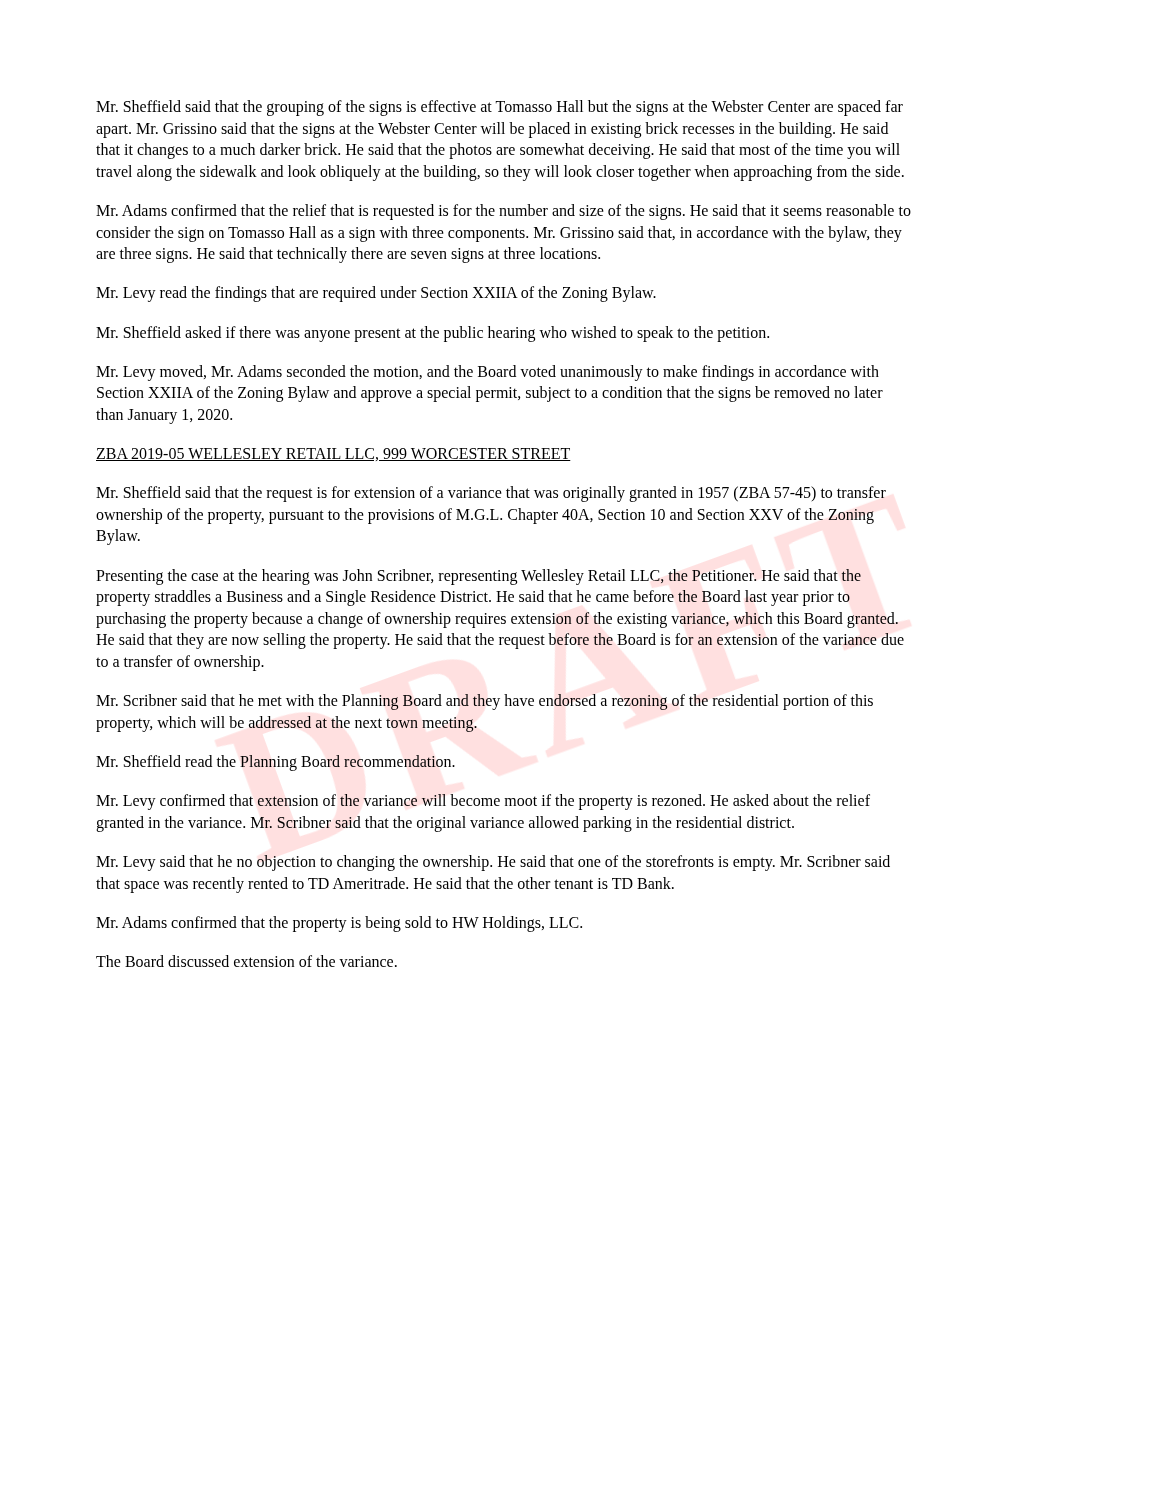DRAFT
Mr. Sheffield said that the grouping of the signs is effective at Tomasso Hall but the signs at the Webster Center are spaced far apart. Mr. Grissino said that the signs at the Webster Center will be placed in existing brick recesses in the building. He said that it changes to a much darker brick. He said that the photos are somewhat deceiving. He said that most of the time you will travel along the sidewalk and look obliquely at the building, so they will look closer together when approaching from the side.
Mr. Adams confirmed that the relief that is requested is for the number and size of the signs. He said that it seems reasonable to consider the sign on Tomasso Hall as a sign with three components. Mr. Grissino said that, in accordance with the bylaw, they are three signs. He said that technically there are seven signs at three locations.
Mr. Levy read the findings that are required under Section XXIIA of the Zoning Bylaw.
Mr. Sheffield asked if there was anyone present at the public hearing who wished to speak to the petition.
Mr. Levy moved, Mr. Adams seconded the motion, and the Board voted unanimously to make findings in accordance with Section XXIIA of the Zoning Bylaw and approve a special permit, subject to a condition that the signs be removed no later than January 1, 2020.
ZBA 2019-05 WELLESLEY RETAIL LLC, 999 WORCESTER STREET
Mr. Sheffield said that the request is for extension of a variance that was originally granted in 1957 (ZBA 57-45) to transfer ownership of the property, pursuant to the provisions of M.G.L. Chapter 40A, Section 10 and Section XXV of the Zoning Bylaw.
Presenting the case at the hearing was John Scribner, representing Wellesley Retail LLC, the Petitioner. He said that the property straddles a Business and a Single Residence District. He said that he came before the Board last year prior to purchasing the property because a change of ownership requires extension of the existing variance, which this Board granted. He said that they are now selling the property. He said that the request before the Board is for an extension of the variance due to a transfer of ownership.
Mr. Scribner said that he met with the Planning Board and they have endorsed a rezoning of the residential portion of this property, which will be addressed at the next town meeting.
Mr. Sheffield read the Planning Board recommendation.
Mr. Levy confirmed that extension of the variance will become moot if the property is rezoned. He asked about the relief granted in the variance. Mr. Scribner said that the original variance allowed parking in the residential district.
Mr. Levy said that he no objection to changing the ownership. He said that one of the storefronts is empty. Mr. Scribner said that space was recently rented to TD Ameritrade. He said that the other tenant is TD Bank.
Mr. Adams confirmed that the property is being sold to HW Holdings, LLC.
The Board discussed extension of the variance.